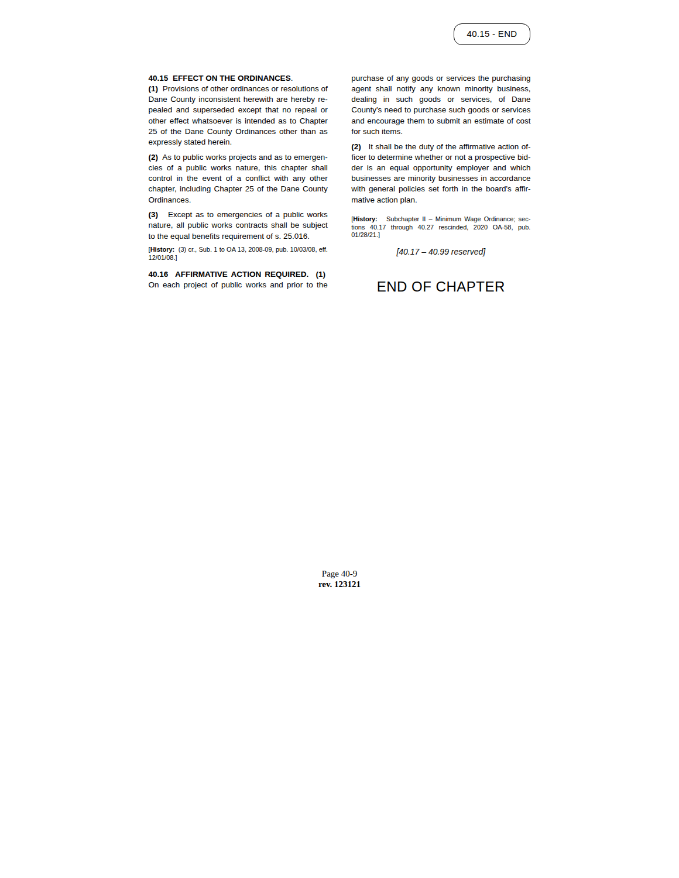40.15 - END
40.15 EFFECT ON THE ORDINANCES.
(1) Provisions of other ordinances or resolutions of Dane County inconsistent herewith are hereby repealed and superseded except that no repeal or other effect whatsoever is intended as to Chapter 25 of the Dane County Ordinances other than as expressly stated herein.
(2) As to public works projects and as to emergencies of a public works nature, this chapter shall control in the event of a conflict with any other chapter, including Chapter 25 of the Dane County Ordinances.
(3) Except as to emergencies of a public works nature, all public works contracts shall be subject to the equal benefits requirement of s. 25.016.
[History: (3) cr., Sub. 1 to OA 13, 2008-09, pub. 10/03/08, eff. 12/01/08.]
40.16 AFFIRMATIVE ACTION REQUIRED. (1) On each project of public works and prior to the purchase of any goods or services the purchasing agent shall notify any known minority business, dealing in such goods or services, of Dane County's need to purchase such goods or services and encourage them to submit an estimate of cost for such items.
(2) It shall be the duty of the affirmative action officer to determine whether or not a prospective bidder is an equal opportunity employer and which businesses are minority businesses in accordance with general policies set forth in the board's affirmative action plan.
[History: Subchapter II – Minimum Wage Ordinance; sections 40.17 through 40.27 rescinded, 2020 OA-58, pub. 01/28/21.]
[40.17 – 40.99 reserved]
END OF CHAPTER
Page 40-9
rev. 123121